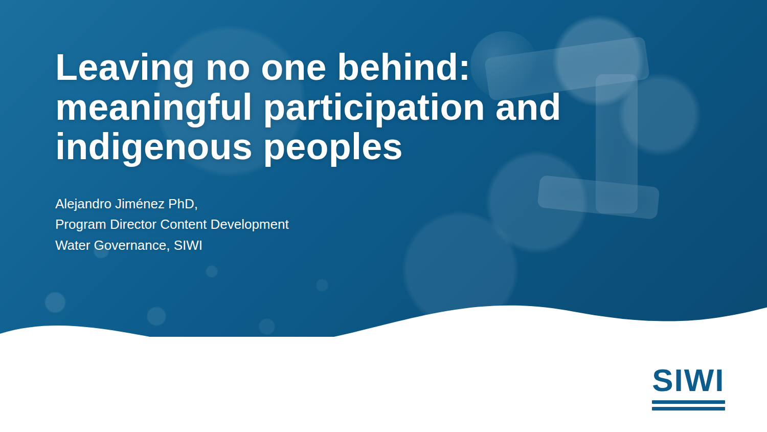Leaving no one behind: meaningful participation and indigenous peoples
Alejandro Jiménez PhD, Program Director Content Development Water Governance, SIWI
SIWI